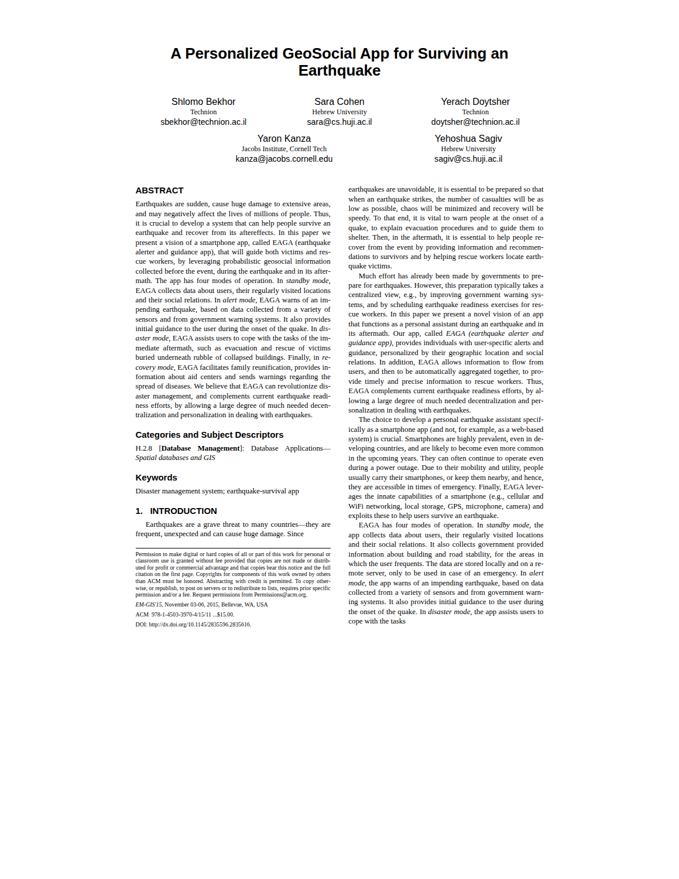A Personalized GeoSocial App for Surviving an Earthquake
| Shlomo Bekhor Technion sbekhor@technion.ac.il | Sara Cohen Hebrew University sara@cs.huji.ac.il | Yerach Doytsher Technion doytsher@technion.ac.il |
| Yaron Kanza Jacobs Institute, Cornell Tech kanza@jacobs.cornell.edu | Yehoshua Sagiv Hebrew University sagiv@cs.huji.ac.il |
ABSTRACT
Earthquakes are sudden, cause huge damage to extensive areas, and may negatively affect the lives of millions of people. Thus, it is crucial to develop a system that can help people survive an earthquake and recover from its aftereffects. In this paper we present a vision of a smartphone app, called EAGA (earthquake alerter and guidance app), that will guide both victims and rescue workers, by leveraging probabilistic geosocial information collected before the event, during the earthquake and in its aftermath. The app has four modes of operation. In standby mode, EAGA collects data about users, their regularly visited locations and their social relations. In alert mode, EAGA warns of an impending earthquake, based on data collected from a variety of sensors and from government warning systems. It also provides initial guidance to the user during the onset of the quake. In disaster mode, EAGA assists users to cope with the tasks of the immediate aftermath, such as evacuation and rescue of victims buried underneath rubble of collapsed buildings. Finally, in recovery mode, EAGA facilitates family reunification, provides information about aid centers and sends warnings regarding the spread of diseases. We believe that EAGA can revolutionize disaster management, and complements current earthquake readiness efforts, by allowing a large degree of much needed decentralization and personalization in dealing with earthquakes.
Categories and Subject Descriptors
H.2.8 [Database Management]: Database Applications—Spatial databases and GIS
Keywords
Disaster management system; earthquake-survival app
1. INTRODUCTION
Earthquakes are a grave threat to many countries—they are frequent, unexpected and can cause huge damage. Since
Permission to make digital or hard copies of all or part of this work for personal or classroom use is granted without fee provided that copies are not made or distributed for profit or commercial advantage and that copies bear this notice and the full citation on the first page. Copyrights for components of this work owned by others than ACM must be honored. Abstracting with credit is permitted. To copy otherwise, or republish, to post on servers or to redistribute to lists, requires prior specific permission and/or a fee. Request permissions from Permissions@acm.org.
EM-GIS'15, November 03-06, 2015, Bellevue, WA, USA
ACM 978-1-4503-3970-4/15/11 ...$15.00.
DOI: http://dx.doi.org/10.1145/2835596.2835616.
earthquakes are unavoidable, it is essential to be prepared so that when an earthquake strikes, the number of casualties will be as low as possible, chaos will be minimized and recovery will be speedy. To that end, it is vital to warn people at the onset of a quake, to explain evacuation procedures and to guide them to shelter. Then, in the aftermath, it is essential to help people recover from the event by providing information and recommendations to survivors and by helping rescue workers locate earthquake victims.
Much effort has already been made by governments to prepare for earthquakes. However, this preparation typically takes a centralized view, e.g., by improving government warning systems, and by scheduling earthquake readiness exercises for rescue workers. In this paper we present a novel vision of an app that functions as a personal assistant during an earthquake and in its aftermath. Our app, called EAGA (earthquake alerter and guidance app), provides individuals with user-specific alerts and guidance, personalized by their geographic location and social relations. In addition, EAGA allows information to flow from users, and then to be automatically aggregated together, to provide timely and precise information to rescue workers. Thus, EAGA complements current earthquake readiness efforts, by allowing a large degree of much needed decentralization and personalization in dealing with earthquakes.
The choice to develop a personal earthquake assistant specifically as a smartphone app (and not, for example, as a web-based system) is crucial. Smartphones are highly prevalent, even in developing countries, and are likely to become even more common in the upcoming years. They can often continue to operate even during a power outage. Due to their mobility and utility, people usually carry their smartphones, or keep them nearby, and hence, they are accessible in times of emergency. Finally, EAGA leverages the innate capabilities of a smartphone (e.g., cellular and WiFi networking, local storage, GPS, microphone, camera) and exploits these to help users survive an earthquake.
EAGA has four modes of operation. In standby mode, the app collects data about users, their regularly visited locations and their social relations. It also collects government provided information about building and road stability, for the areas in which the user frequents. The data are stored locally and on a remote server, only to be used in case of an emergency. In alert mode, the app warns of an impending earthquake, based on data collected from a variety of sensors and from government warning systems. It also provides initial guidance to the user during the onset of the quake. In disaster mode, the app assists users to cope with the tasks